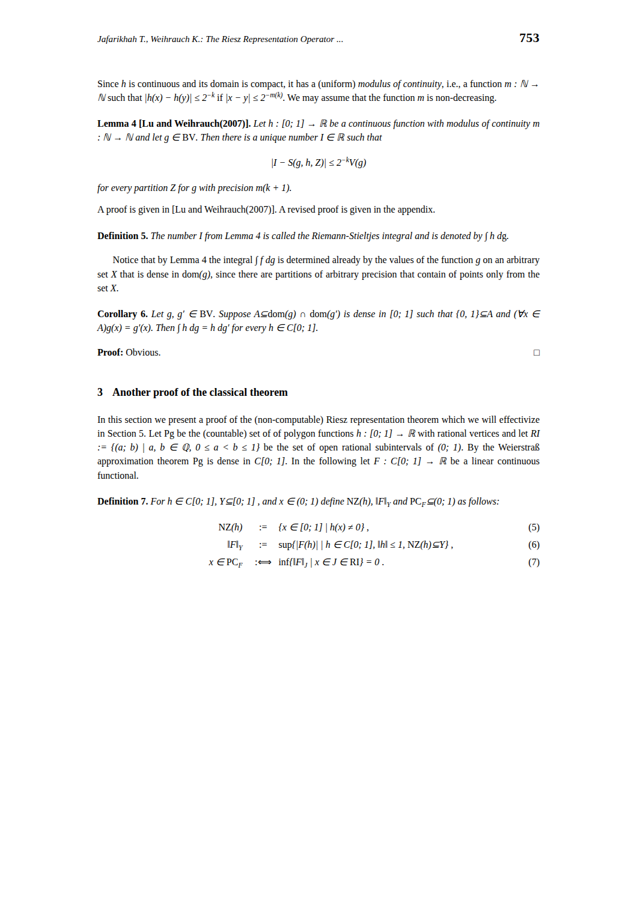Jafarikhah T., Weihrauch K.: The Riesz Representation Operator ... 753
Since h is continuous and its domain is compact, it has a (uniform) modulus of continuity, i.e., a function m : ℕ → ℕ such that |h(x) − h(y)| ≤ 2−k if |x − y| ≤ 2−m(k). We may assume that the function m is non-decreasing.
Lemma 4 [Lu and Weihrauch(2007)]. Let h : [0; 1] → ℝ be a continuous function with modulus of continuity m : ℕ → ℕ and let g ∈ BV. Then there is a unique number I ∈ ℝ such that
|I − S(g, h, Z)| ≤ 2−kV(g)
for every partition Z for g with precision m(k + 1).
A proof is given in [Lu and Weihrauch(2007)]. A revised proof is given in the appendix.
Definition 5. The number I from Lemma 4 is called the Riemann-Stieltjes integral and is denoted by ∫ h dg.
Notice that by Lemma 4 the integral ∫ f dg is determined already by the values of the function g on an arbitrary set X that is dense in dom(g), since there are partitions of arbitrary precision that contain of points only from the set X.
Corollary 6. Let g, g′ ∈ BV. Suppose A⊆dom(g) ∩ dom(g′) is dense in [0; 1] such that {0, 1}⊆A and (∀x ∈ A)g(x) = g′(x). Then ∫ h dg = h dg′ for every h ∈ C[0; 1].
Proof: Obvious. □
3 Another proof of the classical theorem
In this section we present a proof of the (non-computable) Riesz representation theorem which we will effectivize in Section 5. Let Pg be the (countable) set of of polygon functions h : [0; 1] → ℝ with rational vertices and let RI := {(a; b) | a, b ∈ ℚ, 0 ≤ a < b ≤ 1} be the set of open rational subintervals of (0; 1). By the Weierstraß approximation theorem Pg is dense in C[0; 1]. In the following let F : C[0; 1] → ℝ be a linear continuous functional.
Definition 7. For h ∈ C[0; 1], Y⊆[0; 1] , and x ∈ (0; 1) define NZ(h), ‖F‖Y and PCF⊆(0; 1) as follows:
| NZ (h) | := | {x ∈ [0; 1] / h(x) ≠ 0} , | (5) |
| ‖F‖ Y | := | sup {/F(h)/ / h ∈ C[0; 1], ‖h‖ ≤ 1, NZ (h)⊆Y} , | (6) |
| x ∈ PC F | :⟺ | inf {‖F‖ J / x ∈ J ∈ RI } = 0 . | (7) |